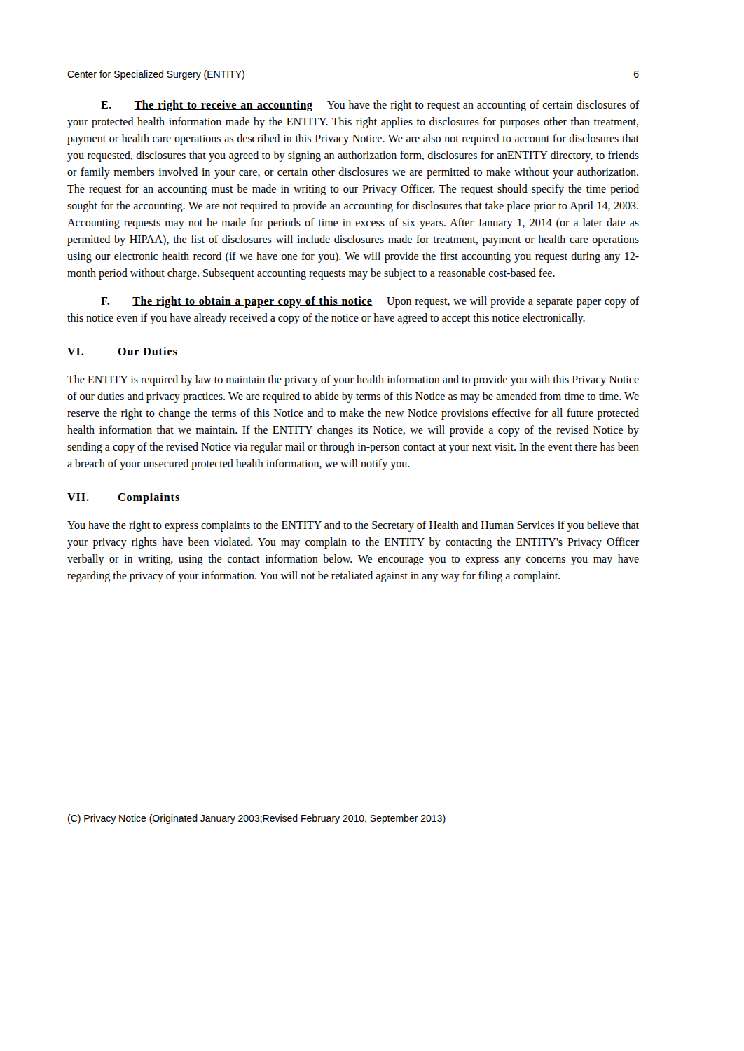Center for Specialized Surgery (ENTITY) 6
E.  The right to receive an accounting  You have the right to request an accounting of certain disclosures of your protected health information made by the ENTITY. This right applies to disclosures for purposes other than treatment, payment or health care operations as described in this Privacy Notice. We are also not required to account for disclosures that you requested, disclosures that you agreed to by signing an authorization form, disclosures for anENTITY directory, to friends or family members involved in your care, or certain other disclosures we are permitted to make without your authorization. The request for an accounting must be made in writing to our Privacy Officer. The request should specify the time period sought for the accounting. We are not required to provide an accounting for disclosures that take place prior to April 14, 2003. Accounting requests may not be made for periods of time in excess of six years. After January 1, 2014 (or a later date as permitted by HIPAA), the list of disclosures will include disclosures made for treatment, payment or health care operations using our electronic health record (if we have one for you). We will provide the first accounting you request during any 12-month period without charge. Subsequent accounting requests may be subject to a reasonable cost-based fee.
F.  The right to obtain a paper copy of this notice  Upon request, we will provide a separate paper copy of this notice even if you have already received a copy of the notice or have agreed to accept this notice electronically.
VI. Our Duties
The ENTITY is required by law to maintain the privacy of your health information and to provide you with this Privacy Notice of our duties and privacy practices. We are required to abide by terms of this Notice as may be amended from time to time. We reserve the right to change the terms of this Notice and to make the new Notice provisions effective for all future protected health information that we maintain. If the ENTITY changes its Notice, we will provide a copy of the revised Notice by sending a copy of the revised Notice via regular mail or through in-person contact at your next visit. In the event there has been a breach of your unsecured protected health information, we will notify you.
VII. Complaints
You have the right to express complaints to the ENTITY and to the Secretary of Health and Human Services if you believe that your privacy rights have been violated. You may complain to the ENTITY by contacting the ENTITY's Privacy Officer verbally or in writing, using the contact information below. We encourage you to express any concerns you may have regarding the privacy of your information. You will not be retaliated against in any way for filing a complaint.
(C) Privacy Notice (Originated January 2003;Revised February 2010, September 2013)